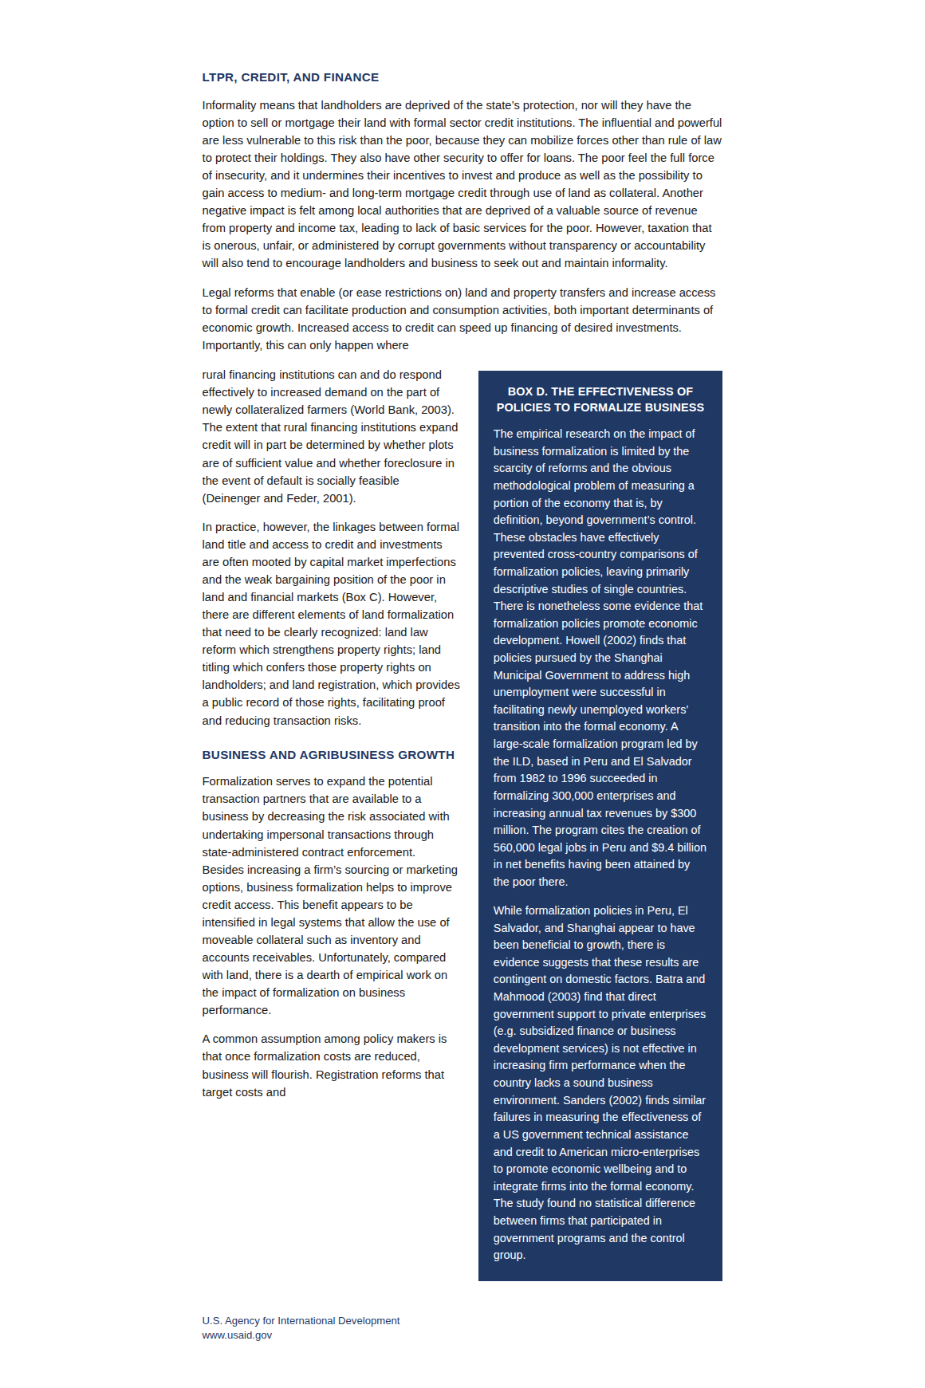LTPR, Credit, and Finance
Informality means that landholders are deprived of the state’s protection, nor will they have the option to sell or mortgage their land with formal sector credit institutions. The influential and powerful are less vulnerable to this risk than the poor, because they can mobilize forces other than rule of law to protect their holdings. They also have other security to offer for loans. The poor feel the full force of insecurity, and it undermines their incentives to invest and produce as well as the possibility to gain access to medium- and long-term mortgage credit through use of land as collateral. Another negative impact is felt among local authorities that are deprived of a valuable source of revenue from property and income tax, leading to lack of basic services for the poor. However, taxation that is onerous, unfair, or administered by corrupt governments without transparency or accountability will also tend to encourage landholders and business to seek out and maintain informality.
Legal reforms that enable (or ease restrictions on) land and property transfers and increase access to formal credit can facilitate production and consumption activities, both important determinants of economic growth. Increased access to credit can speed up financing of desired investments. Importantly, this can only happen where
Box D. The Effectiveness of Policies to Formalize Business
The empirical research on the impact of business formalization is limited by the scarcity of reforms and the obvious methodological problem of measuring a portion of the economy that is, by definition, beyond government’s control. These obstacles have effectively prevented cross-country comparisons of formalization policies, leaving primarily descriptive studies of single countries. There is nonetheless some evidence that formalization policies promote economic development. Howell (2002) finds that policies pursued by the Shanghai Municipal Government to address high unemployment were successful in facilitating newly unemployed workers’ transition into the formal economy. A large-scale formalization program led by the ILD, based in Peru and El Salvador from 1982 to 1996 succeeded in formalizing 300,000 enterprises and increasing annual tax revenues by $300 million. The program cites the creation of 560,000 legal jobs in Peru and $9.4 billion in net benefits having been attained by the poor there.
While formalization policies in Peru, El Salvador, and Shanghai appear to have been beneficial to growth, there is evidence suggests that these results are contingent on domestic factors. Batra and Mahmood (2003) find that direct government support to private enterprises (e.g. subsidized finance or business development services) is not effective in increasing firm performance when the country lacks a sound business environment. Sanders (2002) finds similar failures in measuring the effectiveness of a US government technical assistance and credit to American micro-enterprises to promote economic wellbeing and to integrate firms into the formal economy. The study found no statistical difference between firms that participated in government programs and the control group.
rural financing institutions can and do respond effectively to increased demand on the part of newly collateralized farmers (World Bank, 2003). The extent that rural financing institutions expand credit will in part be determined by whether plots are of sufficient value and whether foreclosure in the event of default is socially feasible (Deinenger and Feder, 2001).
In practice, however, the linkages between formal land title and access to credit and investments are often mooted by capital market imperfections and the weak bargaining position of the poor in land and financial markets (Box C). However, there are different elements of land formalization that need to be clearly recognized: land law reform which strengthens property rights; land titling which confers those property rights on landholders; and land registration, which provides a public record of those rights, facilitating proof and reducing transaction risks.
Business and Agribusiness Growth
Formalization serves to expand the potential transaction partners that are available to a business by decreasing the risk associated with undertaking impersonal transactions through state-administered contract enforcement. Besides increasing a firm’s sourcing or marketing options, business formalization helps to improve credit access. This benefit appears to be intensified in legal systems that allow the use of moveable collateral such as inventory and accounts receivables. Unfortunately, compared with land, there is a dearth of empirical work on the impact of formalization on business performance.
A common assumption among policy makers is that once formalization costs are reduced, business will flourish. Registration reforms that target costs and
U.S. Agency for International Development www.usaid.gov